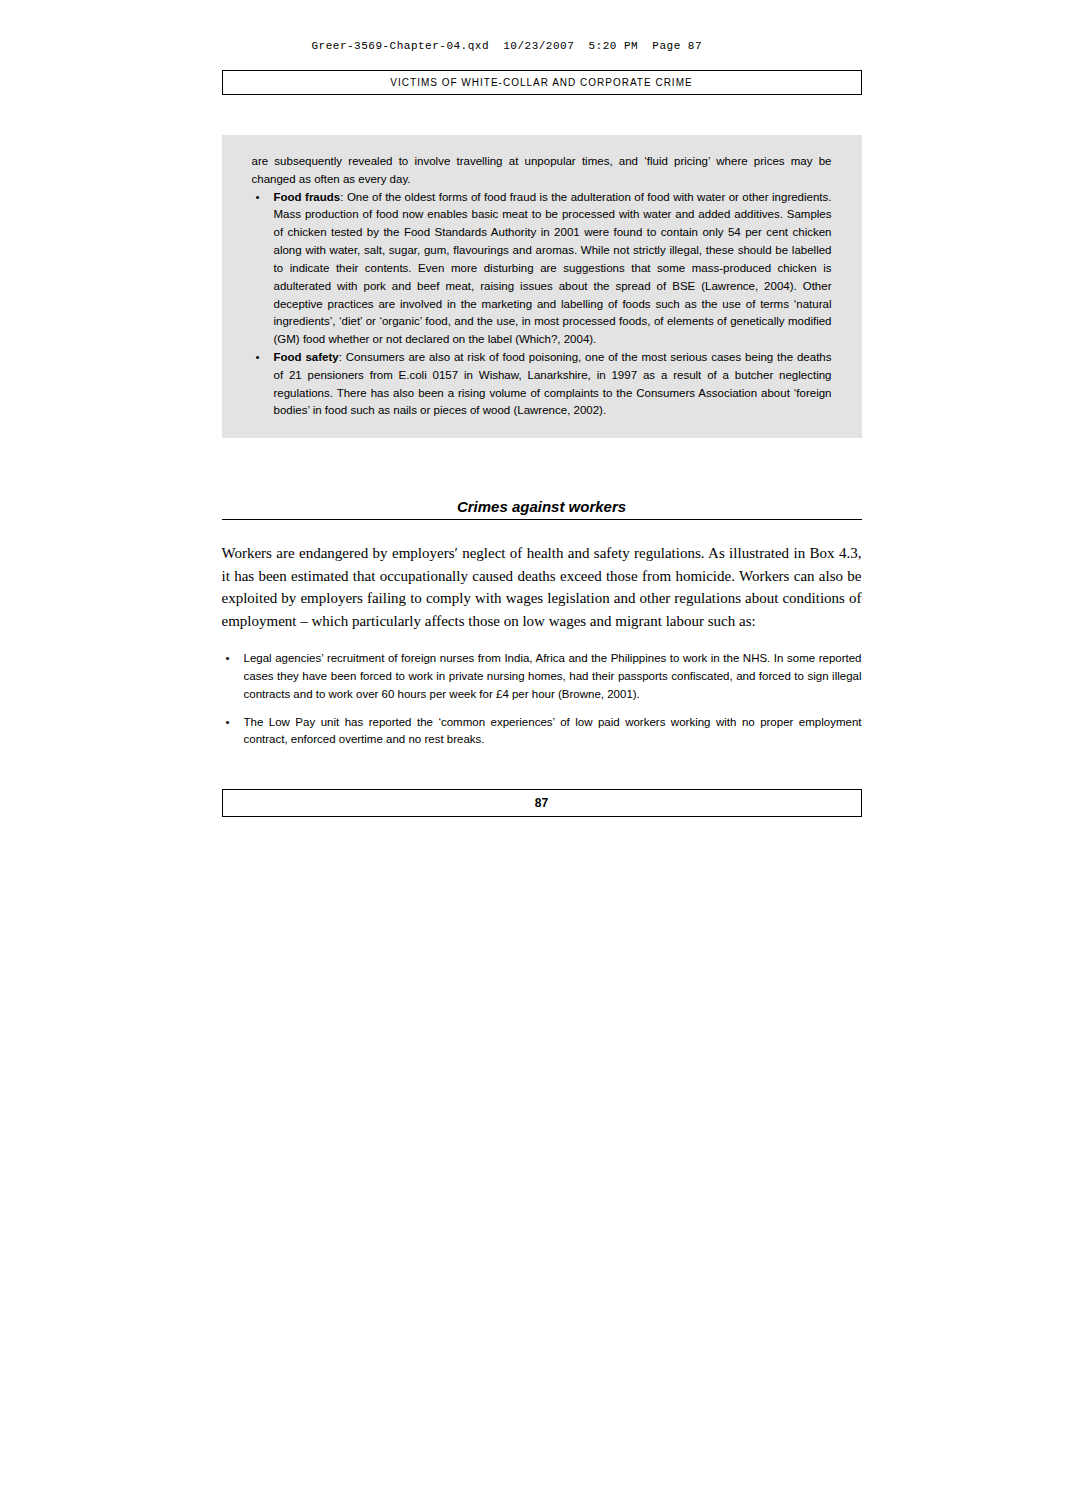Greer-3569-Chapter-04.qxd 10/23/2007 5:20 PM Page 87
VICTIMS OF WHITE-COLLAR AND CORPORATE CRIME
are subsequently revealed to involve travelling at unpopular times, and ‘fluid pricing’ where prices may be changed as often as every day.
Food frauds: One of the oldest forms of food fraud is the adulteration of food with water or other ingredients. Mass production of food now enables basic meat to be processed with water and added additives. Samples of chicken tested by the Food Standards Authority in 2001 were found to contain only 54 per cent chicken along with water, salt, sugar, gum, flavourings and aromas. While not strictly illegal, these should be labelled to indicate their contents. Even more disturbing are suggestions that some mass-produced chicken is adulterated with pork and beef meat, raising issues about the spread of BSE (Lawrence, 2004). Other deceptive practices are involved in the marketing and labelling of foods such as the use of terms ‘natural ingredients’, ‘diet’ or ‘organic’ food, and the use, in most processed foods, of elements of genetically modified (GM) food whether or not declared on the label (Which?, 2004).
Food safety: Consumers are also at risk of food poisoning, one of the most serious cases being the deaths of 21 pensioners from E.coli 0157 in Wishaw, Lanarkshire, in 1997 as a result of a butcher neglecting regulations. There has also been a rising volume of complaints to the Consumers Association about ‘foreign bodies’ in food such as nails or pieces of wood (Lawrence, 2002).
Crimes against workers
Workers are endangered by employers′ neglect of health and safety regulations. As illustrated in Box 4.3, it has been estimated that occupationally caused deaths exceed those from homicide. Workers can also be exploited by employers failing to comply with wages legislation and other regulations about conditions of employment – which particularly affects those on low wages and migrant labour such as:
Legal agencies’ recruitment of foreign nurses from India, Africa and the Philippines to work in the NHS. In some reported cases they have been forced to work in private nursing homes, had their passports confiscated, and forced to sign illegal contracts and to work over 60 hours per week for £4 per hour (Browne, 2001).
The Low Pay unit has reported the ‘common experiences’ of low paid workers working with no proper employment contract, enforced overtime and no rest breaks.
87